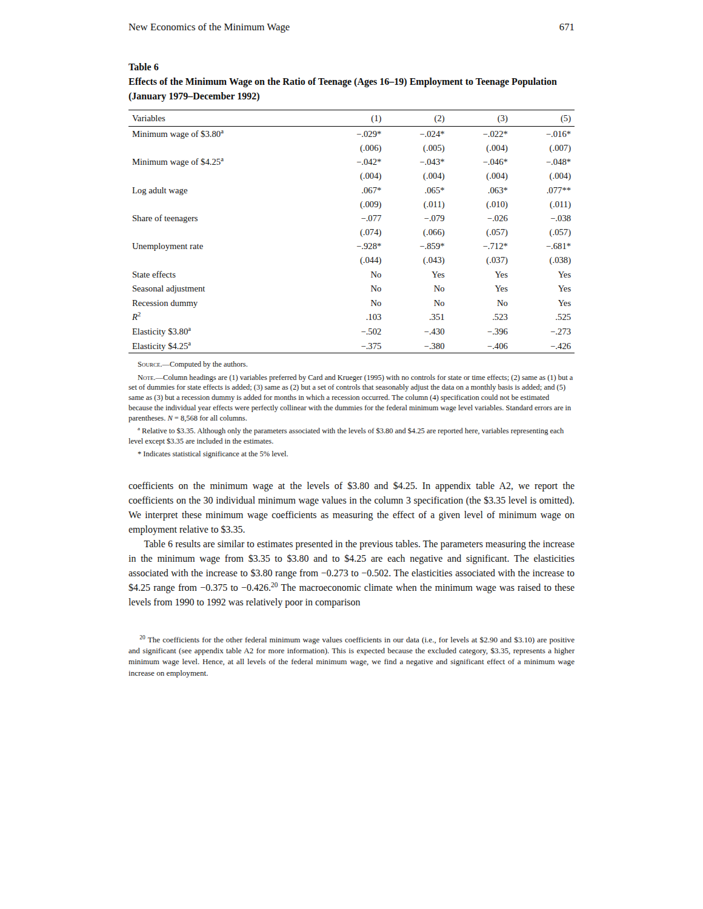New Economics of the Minimum Wage 671
Table 6
Effects of the Minimum Wage on the Ratio of Teenage (Ages 16–19) Employment to Teenage Population (January 1979–December 1992)
| Variables | (1) | (2) | (3) | (5) |
| --- | --- | --- | --- | --- |
| Minimum wage of $3.80 a | −.029* | −.024* | −.022* | −.016* |
| | (.006) | (.005) | (.004) | (.007) |
| Minimum wage of $4.25 a | −.042* | −.043* | −.046* | −.048* |
| | (.004) | (.004) | (.004) | (.004) |
| Log adult wage | .067* | .065* | .063* | .077** |
| | (.009) | (.011) | (.010) | (.011) |
| Share of teenagers | −.077 | −.079 | −.026 | −.038 |
| | (.074) | (.066) | (.057) | (.057) |
| Unemployment rate | −.928* | −.859* | −.712* | −.681* |
| | (.044) | (.043) | (.037) | (.038) |
| State effects | No | Yes | Yes | Yes |
| Seasonal adjustment | No | No | Yes | Yes |
| Recession dummy | No | No | No | Yes |
| R 2 | .103 | .351 | .523 | .525 |
| Elasticity $3.80 a | −.502 | −.430 | −.396 | −.273 |
| Elasticity $4.25 a | −.375 | −.380 | −.406 | −.426 |
Source.—Computed by the authors.
Note.—Column headings are (1) variables preferred by Card and Krueger (1995) with no controls for state or time effects; (2) same as (1) but a set of dummies for state effects is added; (3) same as (2) but a set of controls that seasonably adjust the data on a monthly basis is added; and (5) same as (3) but a recession dummy is added for months in which a recession occurred. The column (4) specification could not be estimated because the individual year effects were perfectly collinear with the dummies for the federal minimum wage level variables. Standard errors are in parentheses. N = 8,568 for all columns.
a Relative to $3.35. Although only the parameters associated with the levels of $3.80 and $4.25 are reported here, variables representing each level except $3.35 are included in the estimates.
* Indicates statistical significance at the 5% level.
coefficients on the minimum wage at the levels of $3.80 and $4.25. In appendix table A2, we report the coefficients on the 30 individual minimum wage values in the column 3 specification (the $3.35 level is omitted). We interpret these minimum wage coefficients as measuring the effect of a given level of minimum wage on employment relative to $3.35.
Table 6 results are similar to estimates presented in the previous tables. The parameters measuring the increase in the minimum wage from $3.35 to $3.80 and to $4.25 are each negative and significant. The elasticities associated with the increase to $3.80 range from −0.273 to −0.502. The elasticities associated with the increase to $4.25 range from −0.375 to −0.426.20 The macroeconomic climate when the minimum wage was raised to these levels from 1990 to 1992 was relatively poor in comparison
20 The coefficients for the other federal minimum wage values coefficients in our data (i.e., for levels at $2.90 and $3.10) are positive and significant (see appendix table A2 for more information). This is expected because the excluded category, $3.35, represents a higher minimum wage level. Hence, at all levels of the federal minimum wage, we find a negative and significant effect of a minimum wage increase on employment.